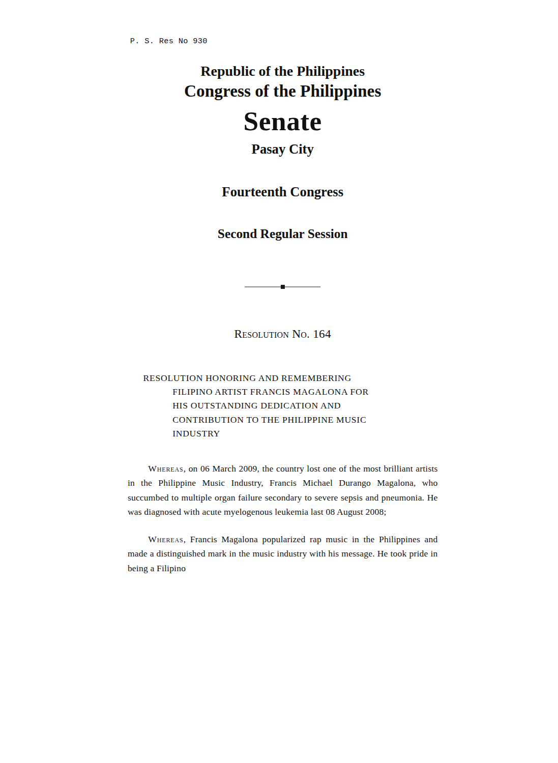P. S. Res No 930
Republic of the Philippines
Congress of the Philippines
Senate
Pasay City
Fourteenth Congress
Second Regular Session
Resolution No. 164
RESOLUTION HONORING AND REMEMBERING FILIPINO ARTIST FRANCIS MAGALONA FOR HIS OUTSTANDING DEDICATION AND CONTRIBUTION TO THE PHILIPPINE MUSIC INDUSTRY
Whereas, on 06 March 2009, the country lost one of the most brilliant artists in the Philippine Music Industry, Francis Michael Durango Magalona, who succumbed to multiple organ failure secondary to severe sepsis and pneumonia. He was diagnosed with acute myelogenous leukemia last 08 August 2008;
Whereas, Francis Magalona popularized rap music in the Philippines and made a distinguished mark in the music industry with his message. He took pride in being a Filipino